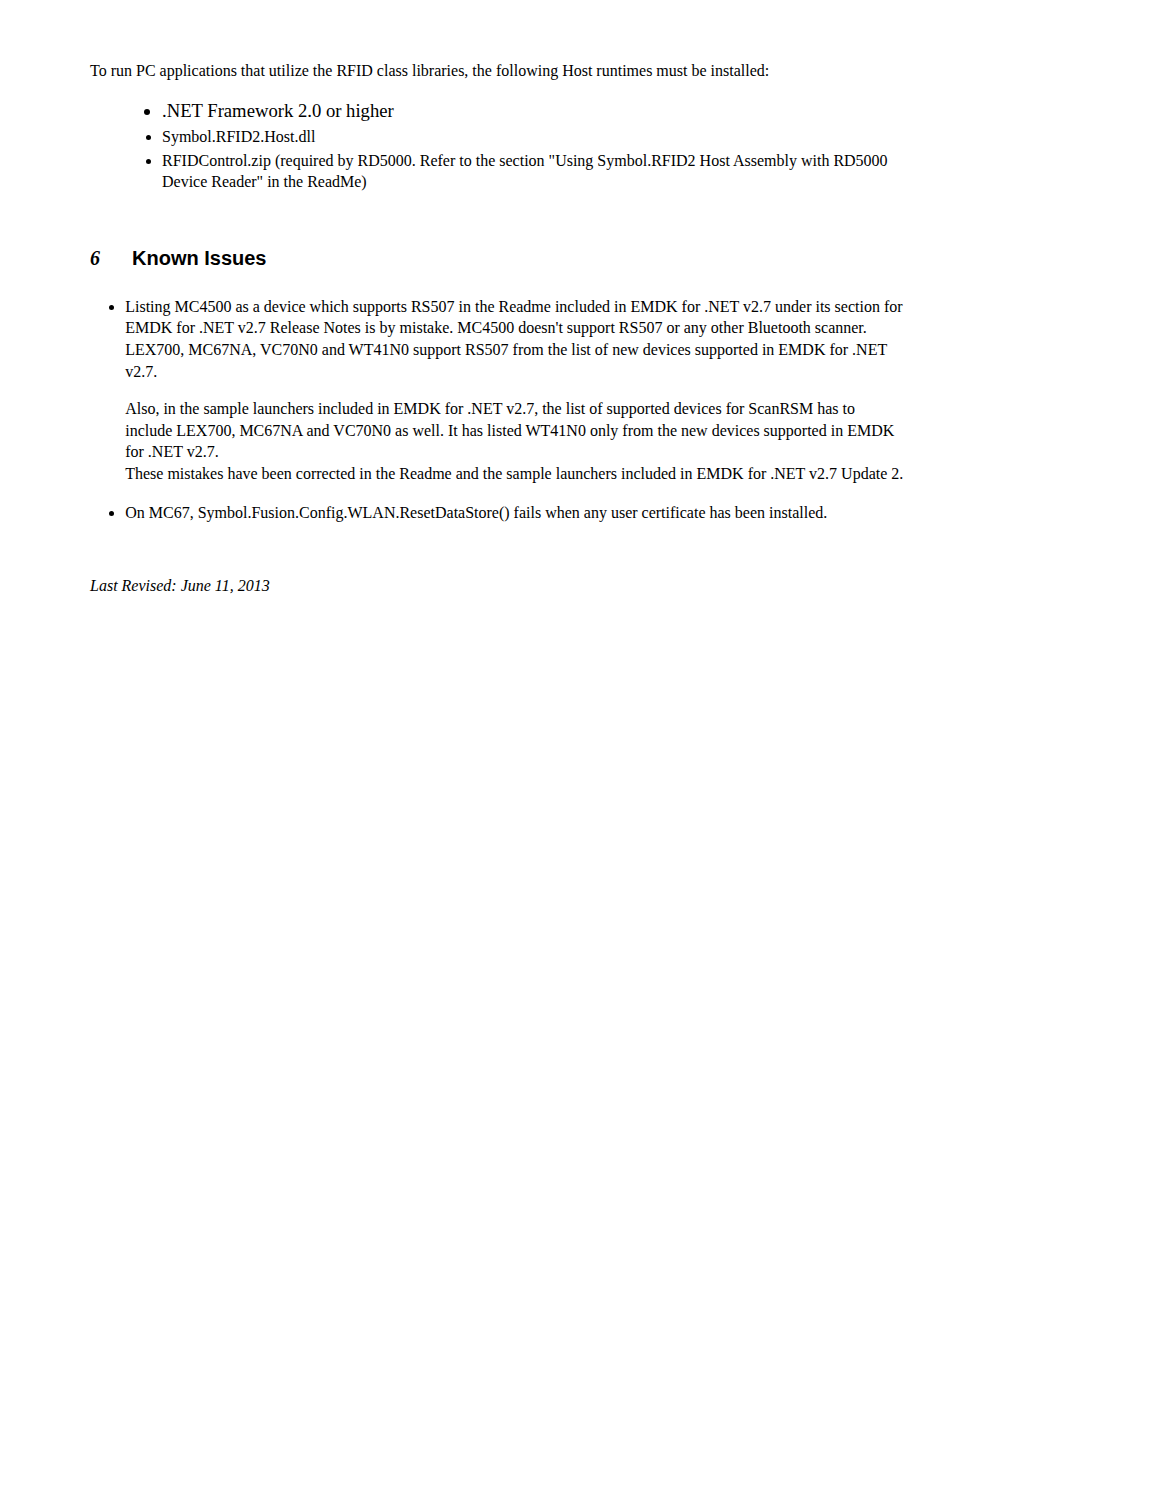To run PC applications that utilize the RFID class libraries, the following Host runtimes must be installed:
.NET Framework 2.0 or higher
Symbol.RFID2.Host.dll
RFIDControl.zip (required by RD5000. Refer to the section "Using Symbol.RFID2 Host Assembly with RD5000 Device Reader" in the ReadMe)
6 Known Issues
Listing MC4500 as a device which supports RS507 in the Readme included in EMDK for .NET v2.7 under its section for EMDK for .NET v2.7 Release Notes is by mistake. MC4500 doesn't support RS507 or any other Bluetooth scanner. LEX700, MC67NA, VC70N0 and WT41N0 support RS507 from the list of new devices supported in EMDK for .NET v2.7.
Also, in the sample launchers included in EMDK for .NET v2.7, the list of supported devices for ScanRSM has to include LEX700, MC67NA and VC70N0 as well. It has listed WT41N0 only from the new devices supported in EMDK for .NET v2.7.
These mistakes have been corrected in the Readme and the sample launchers included in EMDK for .NET v2.7 Update 2.
On MC67, Symbol.Fusion.Config.WLAN.ResetDataStore() fails when any user certificate has been installed.
Last Revised: June 11, 2013